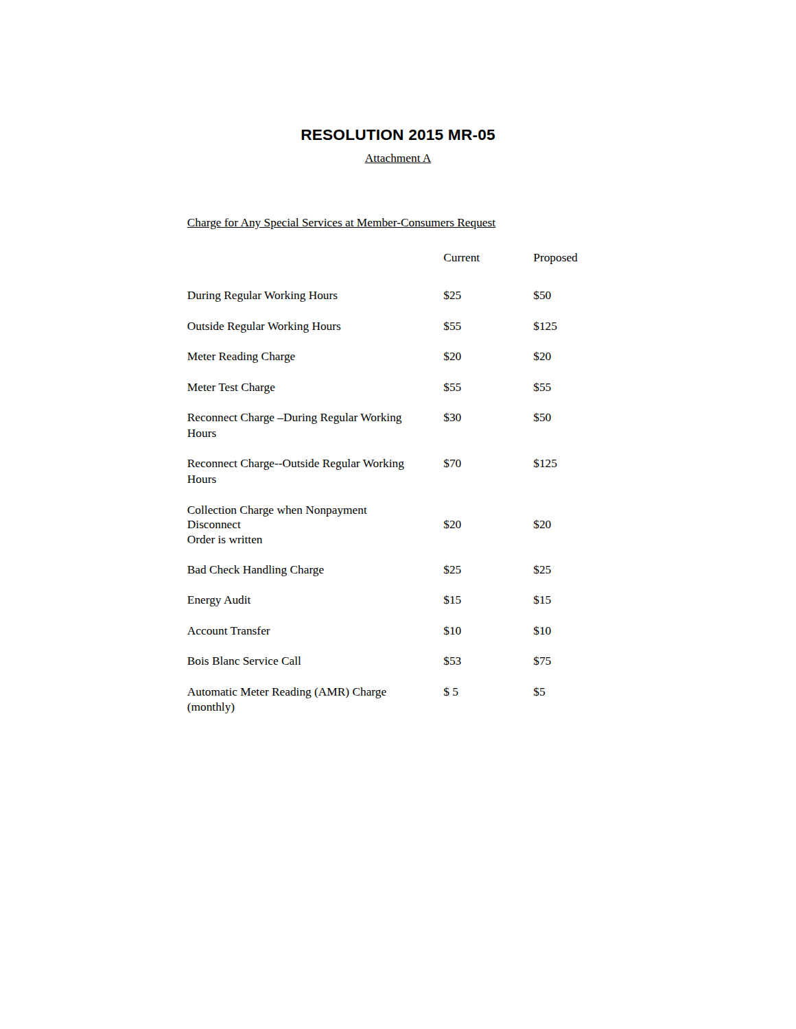RESOLUTION 2015 MR-05
Attachment A
Charge for Any Special Services at Member-Consumers Request
| | Current | Proposed |
| During Regular Working Hours | $25 | $50 |
| Outside Regular Working Hours | $55 | $125 |
| Meter Reading Charge | $20 | $20 |
| Meter Test Charge | $55 | $55 |
| Reconnect Charge –During Regular Working Hours | $30 | $50 |
| Reconnect Charge--Outside Regular Working Hours | $70 | $125 |
| Collection Charge when Nonpayment Disconnect Order is written | $20 | $20 |
| Bad Check Handling Charge | $25 | $25 |
| Energy Audit | $15 | $15 |
| Account Transfer | $10 | $10 |
| Bois Blanc Service Call | $53 | $75 |
| Automatic Meter Reading (AMR) Charge (monthly) | $ 5 | $5 |